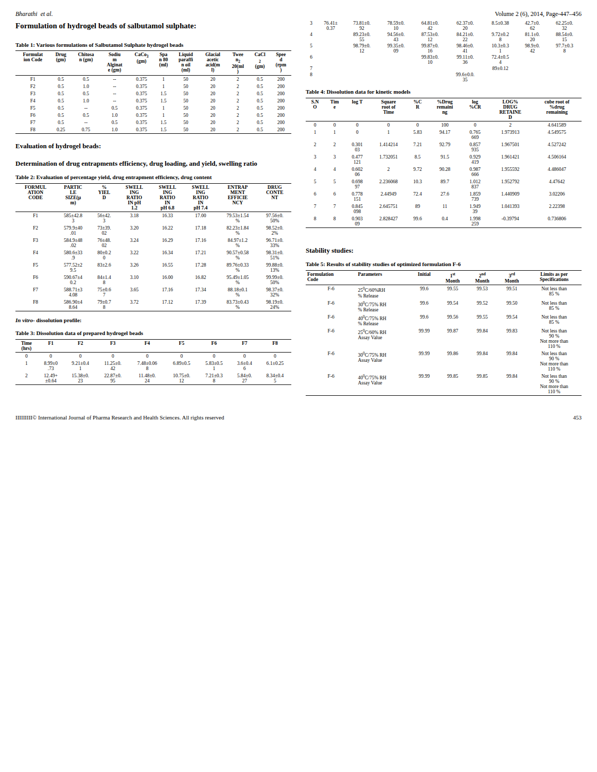Bharathi et al.
Volume 2 (6), 2014, Page-447–456
Formulation of hydrogel beads of salbutamol sulphate:
Table 1: Various formulations of Salbutamol Sulphate hydrogel beads
| Formulat ion Code | Drug (gm) | Chitosa n (gm) | Sodiu m Alginat e (gm) | CaCo 3 (gm) | Spa n 80 (ml) | Liquid paraffi n oil (ml) | Glacial acetic acid(m l) | Twee n 2 20(ml ) | CaCl 2 (gm) | Spee d (rpm ) |
| --- | --- | --- | --- | --- | --- | --- | --- | --- | --- | --- |
| F1 | 0.5 | 0.5 | -- | 0.375 | 1 | 50 | 20 | 2 | 0.5 | 200 |
| F2 | 0.5 | 1.0 | -- | 0.375 | 1 | 50 | 20 | 2 | 0.5 | 200 |
| F3 | 0.5 | 0.5 | -- | 0.375 | 1.5 | 50 | 20 | 2 | 0.5 | 200 |
| F4 | 0.5 | 1.0 | -- | 0.375 | 1.5 | 50 | 20 | 2 | 0.5 | 200 |
| F5 | 0.5 | -- | 0.5 | 0.375 | 1 | 50 | 20 | 2 | 0.5 | 200 |
| F6 | 0.5 | 0.5 | 1.0 | 0.375 | 1 | 50 | 20 | 2 | 0.5 | 200 |
| F7 | 0.5 | -- | 0.5 | 0.375 | 1.5 | 50 | 20 | 2 | 0.5 | 200 |
| F8 | 0.25 | 0.75 | 1.0 | 0.375 | 1.5 | 50 | 20 | 2 | 0.5 | 200 |
Evaluation of hydrogel beads:
Determination of drug entrapments efficiency, drug loading, and yield, swelling ratio
Table 2: Evaluation of percentage yield, drug entrapment efficiency, drug content
| FORMUL ATION CODE | PARTIC LE SIZE(µ m) | % YIEL D | SWELL ING RATIO IN pH 1.2 | SWELL ING RATIO IN pH 6.8 | SWELL ING RATIO IN pH 7.4 | ENTRAP MENT EFFICIE NCY | DRUG CONTE NT |
| --- | --- | --- | --- | --- | --- | --- | --- |
| F1 | 585±42.8 3 | 56±42. 3 | 3.18 | 16.33 | 17.00 | 79.53±1.54 % | 97.56±0. 50% |
| F2 | 579.9±40 .01 | 73±39. 02 | 3.20 | 16.22 | 17.18 | 82.23±1.84 % | 98.52±0. 2% |
| F3 | 584.9±48 .02 | 76±48. 02 | 3.24 | 16.29 | 17.16 | 84.97±1.2 % | 96.71±0. 33% |
| F4 | 580.6±33 .9 | 80±0.2 0 | 3.22 | 16.34 | 17.21 | 90.57±0.58 % | 98.31±0. 51% |
| F5 | 577.52±2 9.5 | 83±2.6 | 3.26 | 16.55 | 17.28 | 89.76±0.33 % | 99.88±0. 13% |
| F6 | 590.67±4 0.2 | 84±1.4 8 | 3.10 | 16.00 | 16.82 | 95.49±1.05 % | 99.99±0. 50% |
| F7 | 588.71±3 4.08 | 75±0.6 7 | 3.65 | 17.16 | 17.34 | 88.18±0.1 % | 98.37±0. 32% |
| F8 | 586.90±4 8.64 | 79±0.7 8 | 3.72 | 17.12 | 17.39 | 83.73±0.43 % | 98.19±0. 24% |
In vitro- dissolution profile:
Table 3: Dissolution data of prepared hydrogel beads
| Time (hrs) | F1 | F2 | F3 | F4 | F5 | F6 | F7 | F8 |
| --- | --- | --- | --- | --- | --- | --- | --- | --- |
| 0 | 0 | 0 | 0 | 0 | 0 | 0 | 0 | 0 |
| 1 | 8.99±0 .73 | 9.21±0.4 1 | 11.25±0. 42 | 7.48±0.06 8 | 6.89±0.5 | 5.83±0.5 1 | 3.6±0.4 6 | 6.1±0.25 |
| 2 | 12.49+ ±0.64 | 15.38±0. 23 | 22.87±0. 95 | 11.48±0. 24 | 10.75±0. 12 | 7.21±0.3 8 | 5.84±0. 27 | 8.34±0.4 5 |
| 3 | 76.41± 0.37 | 73.81±0. 92 | 78.59±0. 10 | 64.81±0. 42 | 62.37±0. 20 | 8.5±0.38 | 42.7±0. 62 | 62.25±0. 32 |
| 4 | | 89.23±0. 55 | 94.56±0. 43 | 87.53±0. 12 | 84.21±0. 22 | 9.72±0.2 8 | 81.1±0. 20 | 88.54±0. 15 |
| 5 | | 98.79±0. 12 | 99.35±0. 09 | 99.87±0. 16 | 98.46±0. 41 | 10.3±0.3 1 | 98.9±0. 42 | 97.7±0.3 8 |
| 6 | | | | 99.83±0. 10 | 99.11±0. 36 | 72.4±0.5 4 | | |
| 7 | | | | | | 89±0.12 | | |
| 8 | | | | | 99.6±0.0. 35 | | | |
Table 4: Dissolution data for kinetic models
| S.N O | Tim e | log T | Square root of Time | %C R | %Drug remaini ng | log %CR | LOG% DRUG RETAINE D | cube root of %drug remaining |
| --- | --- | --- | --- | --- | --- | --- | --- | --- |
| 0 | 0 | 0 | 0 | 0 | 100 | 0 | 2 | 4.641589 |
| 1 | 1 | 0 | 1 | 5.83 | 94.17 | 0.765 669 | 1.973913 | 4.549575 |
| 2 | 2 | 0.301 03 | 1.414214 | 7.21 | 92.79 | 0.857 935 | 1.967501 | 4.527242 |
| 3 | 3 | 0.477 121 | 1.732051 | 8.5 | 91.5 | 0.929 419 | 1.961421 | 4.506164 |
| 4 | 4 | 0.602 06 | 2 | 9.72 | 90.28 | 0.987 666 | 1.955592 | 4.486047 |
| 5 | 5 | 0.698 97 | 2.236068 | 10.3 | 89.7 | 1.012 837 | 1.952792 | 4.47642 |
| 6 | 6 | 0.778 151 | 2.44949 | 72.4 | 27.6 | 1.859 739 | 1.440909 | 3.02206 |
| 7 | 7 | 0.845 098 | 2.645751 | 89 | 11 | 1.949 39 | 1.041393 | 2.22398 |
| 8 | 8 | 0.903 09 | 2.828427 | 99.6 | 0.4 | 1.998 259 | -0.39794 | 0.736806 |
Stability studies:
Table 5: Results of stability studies of optimized formulation F-6
| Formulation Code | Parameters | Initial | 1 st Month | 2 nd Month | 3 rd Month | Limits as per Specifications |
| --- | --- | --- | --- | --- | --- | --- |
| F-6 | 25 0 C/60%RH % Release | 99.6 | 99.55 | 99.53 | 99.51 | Not less than 85 % |
| F-6 | 30 0 C/75% RH % Release | 99.6 | 99.54 | 99.52 | 99.50 | Not less than 85 % |
| F-6 | 40 0 C/75% RH % Release | 99.6 | 99.56 | 99.55 | 99.54 | Not less than 85 % |
| F-6 | 25 0 C/60% RH Assay Value | 99.99 | 99.87 | 99.84 | 99.83 | Not less than 90 % Not more than 110 % |
| F-6 | 30 0 C/75% RH Assay Value | 99.99 | 99.86 | 99.84 | 99.84 | Not less than 90 % Not more than 110 % |
| F-6 | 40 0 C/75% RH Assay Value | 99.99 | 99.85 | 99.85 | 99.84 | Not less than 90 % Not more than 110 % |
IIIIIIIII© International Journal of Pharma Research and Health Sciences. All rights reserved
453